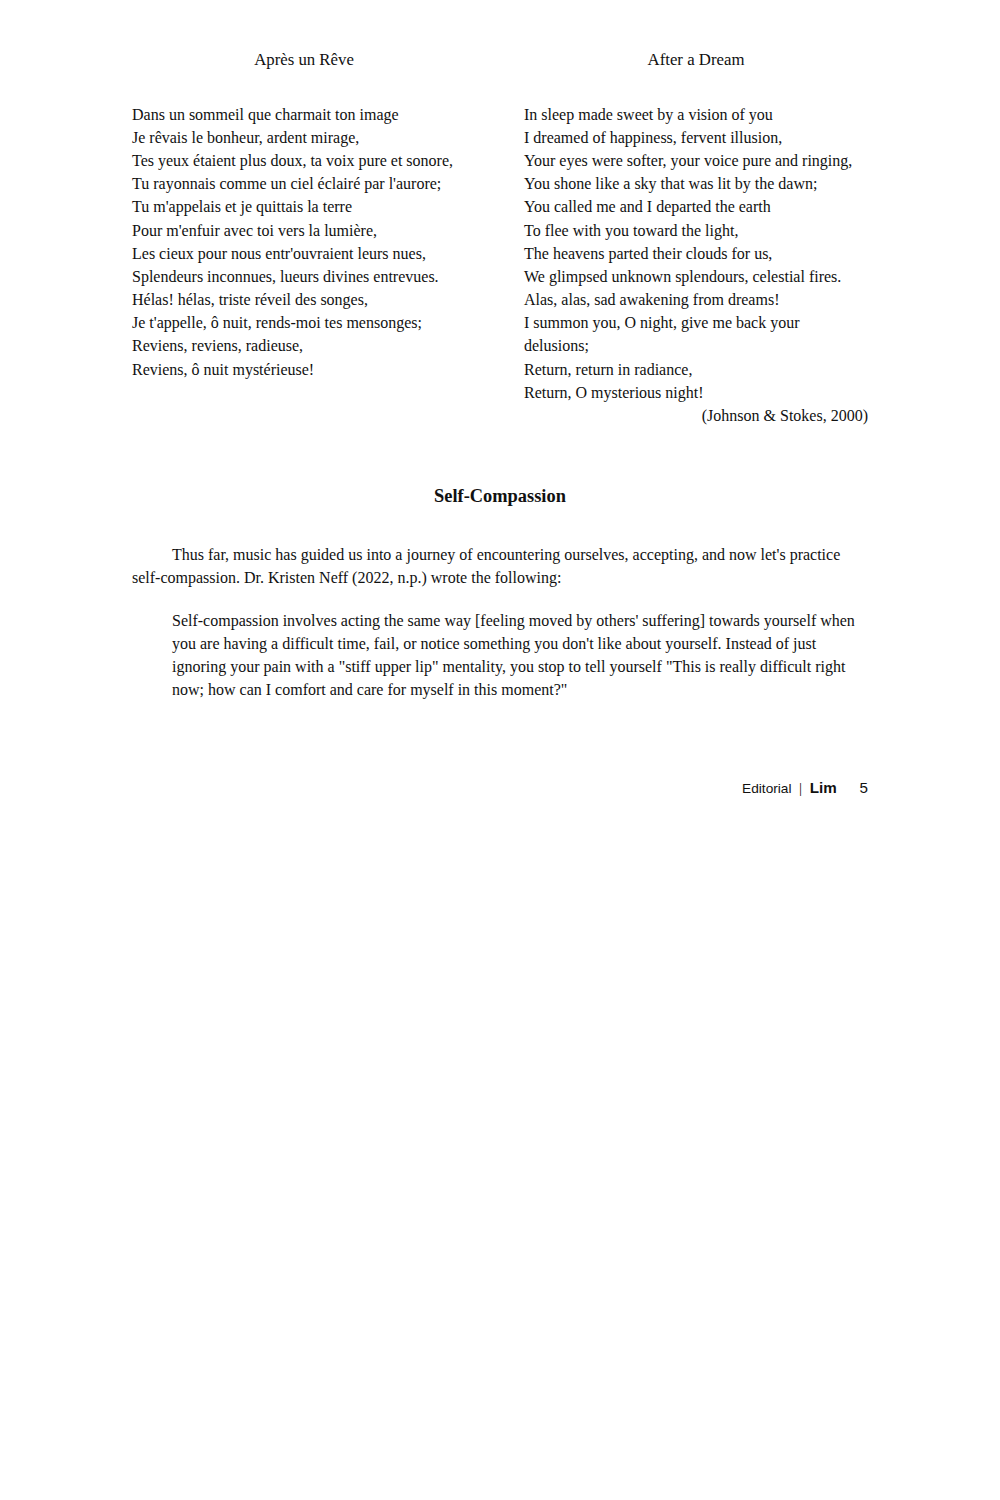Après un Rêve
Dans un sommeil que charmait ton image
Je rêvais le bonheur, ardent mirage,
Tes yeux étaient plus doux, ta voix pure et sonore,
Tu rayonnais comme un ciel éclairé par l'aurore;
Tu m'appelais et je quittais la terre
Pour m'enfuir avec toi vers la lumière,
Les cieux pour nous entr'ouvraient leurs nues,
Splendeurs inconnues, lueurs divines entrevues.
Hélas! hélas, triste réveil des songes,
Je t'appelle, ô nuit, rends-moi tes mensonges;
Reviens, reviens, radieuse,
Reviens, ô nuit mystérieuse!
After a Dream
In sleep made sweet by a vision of you
I dreamed of happiness, fervent illusion,
Your eyes were softer, your voice pure and ringing,
You shone like a sky that was lit by the dawn;
You called me and I departed the earth
To flee with you toward the light,
The heavens parted their clouds for us,
We glimpsed unknown splendours, celestial fires.
Alas, alas, sad awakening from dreams!
I summon you, O night, give me back your delusions;
Return, return in radiance,
Return, O mysterious night!
(Johnson & Stokes, 2000)
Self-Compassion
Thus far, music has guided us into a journey of encountering ourselves, accepting, and now let's practice self-compassion. Dr. Kristen Neff (2022, n.p.) wrote the following:
Self-compassion involves acting the same way [feeling moved by others' suffering] towards yourself when you are having a difficult time, fail, or notice something you don't like about yourself. Instead of just ignoring your pain with a "stiff upper lip" mentality, you stop to tell yourself "This is really difficult right now; how can I comfort and care for myself in this moment?"
Editorial | Lim 5